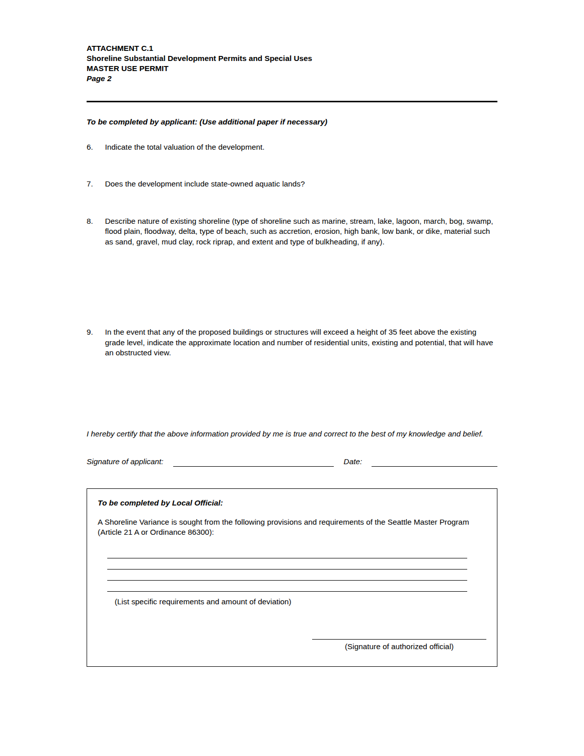ATTACHMENT C.1
Shoreline Substantial Development Permits and Special Uses
MASTER USE PERMIT
Page 2
To be completed by applicant: (Use additional paper if necessary)
6. Indicate the total valuation of the development.
7. Does the development include state-owned aquatic lands?
8. Describe nature of existing shoreline (type of shoreline such as marine, stream, lake, lagoon, march, bog, swamp, flood plain, floodway, delta, type of beach, such as accretion, erosion, high bank, low bank, or dike, material such as sand, gravel, mud clay, rock riprap, and extent and type of bulkheading, if any).
9. In the event that any of the proposed buildings or structures will exceed a height of 35 feet above the existing grade level, indicate the approximate location and number of residential units, existing and potential, that will have an obstructed view.
I hereby certify that the above information provided by me is true and correct to the best of my knowledge and belief.
Signature of applicant: Date:
To be completed by Local Official:
A Shoreline Variance is sought from the following provisions and requirements of the Seattle Master Program (Article 21 A or Ordinance 86300):
(List specific requirements and amount of deviation)
(Signature of authorized official)